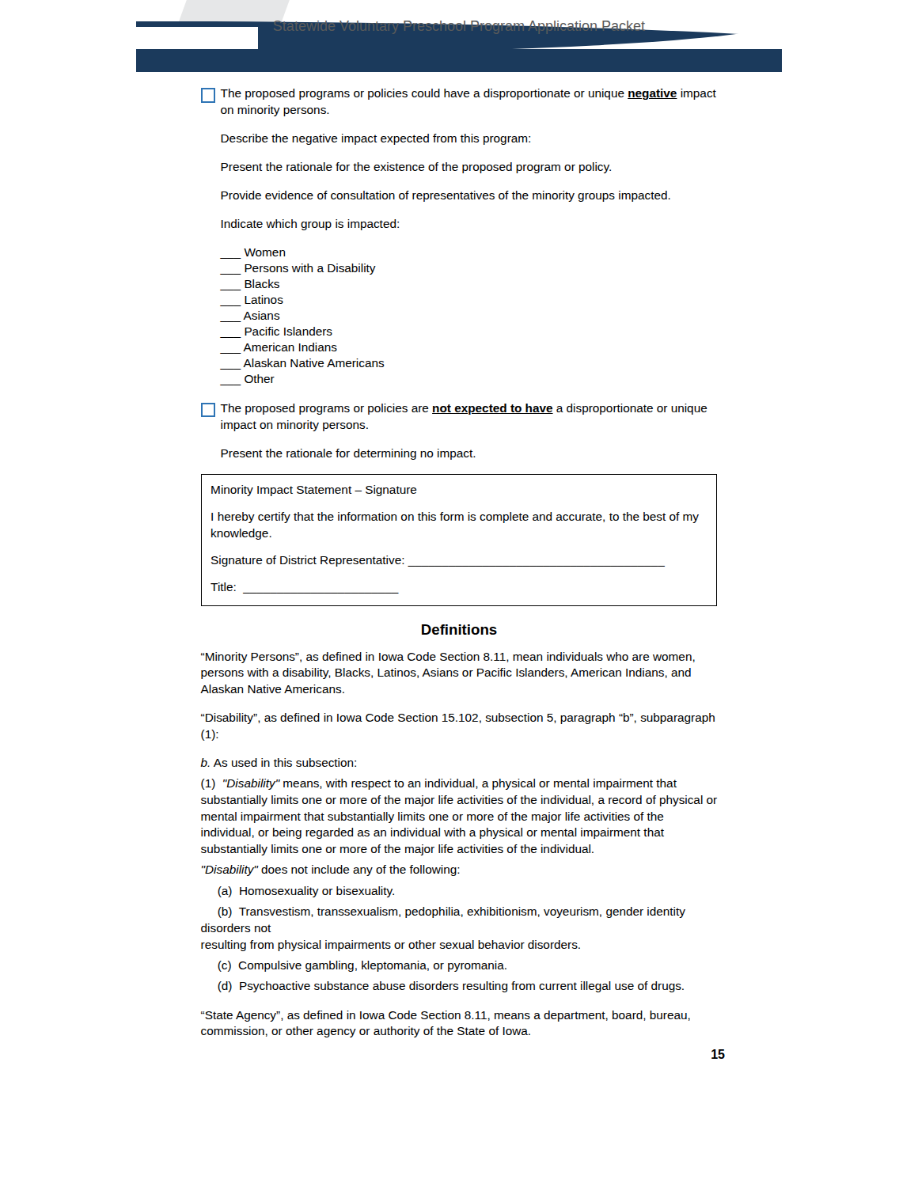Statewide Voluntary Preschool Program Application Packet
The proposed programs or policies could have a disproportionate or unique negative impact on minority persons.
Describe the negative impact expected from this program:
Present the rationale for the existence of the proposed program or policy.
Provide evidence of consultation of representatives of the minority groups impacted.
Indicate which group is impacted:
___ Women
___ Persons with a Disability
___ Blacks
___ Latinos
___ Asians
___ Pacific Islanders
___ American Indians
___ Alaskan Native Americans
___ Other
The proposed programs or policies are not expected to have a disproportionate or unique impact on minority persons.
Present the rationale for determining no impact.
Minority Impact Statement – Signature
I hereby certify that the information on this form is complete and accurate, to the best of my knowledge.
Signature of District Representative: ______________________________________
Title: _______________________
Definitions
“Minority Persons”, as defined in Iowa Code Section 8.11, mean individuals who are women, persons with a disability, Blacks, Latinos, Asians or Pacific Islanders, American Indians, and Alaskan Native Americans.
“Disability”, as defined in Iowa Code Section 15.102, subsection 5, paragraph “b”, subparagraph (1):
b. As used in this subsection:
(1) "Disability" means, with respect to an individual, a physical or mental impairment that substantially limits one or more of the major life activities of the individual, a record of physical or mental impairment that substantially limits one or more of the major life activities of the individual, or being regarded as an individual with a physical or mental impairment that substantially limits one or more of the major life activities of the individual.
"Disability" does not include any of the following:
(a) Homosexuality or bisexuality.
(b) Transvestism, transsexualism, pedophilia, exhibitionism, voyeurism, gender identity disorders not
resulting from physical impairments or other sexual behavior disorders.
(c) Compulsive gambling, kleptomania, or pyromania.
(d) Psychoactive substance abuse disorders resulting from current illegal use of drugs.
“State Agency”, as defined in Iowa Code Section 8.11, means a department, board, bureau, commission, or other agency or authority of the State of Iowa.
15